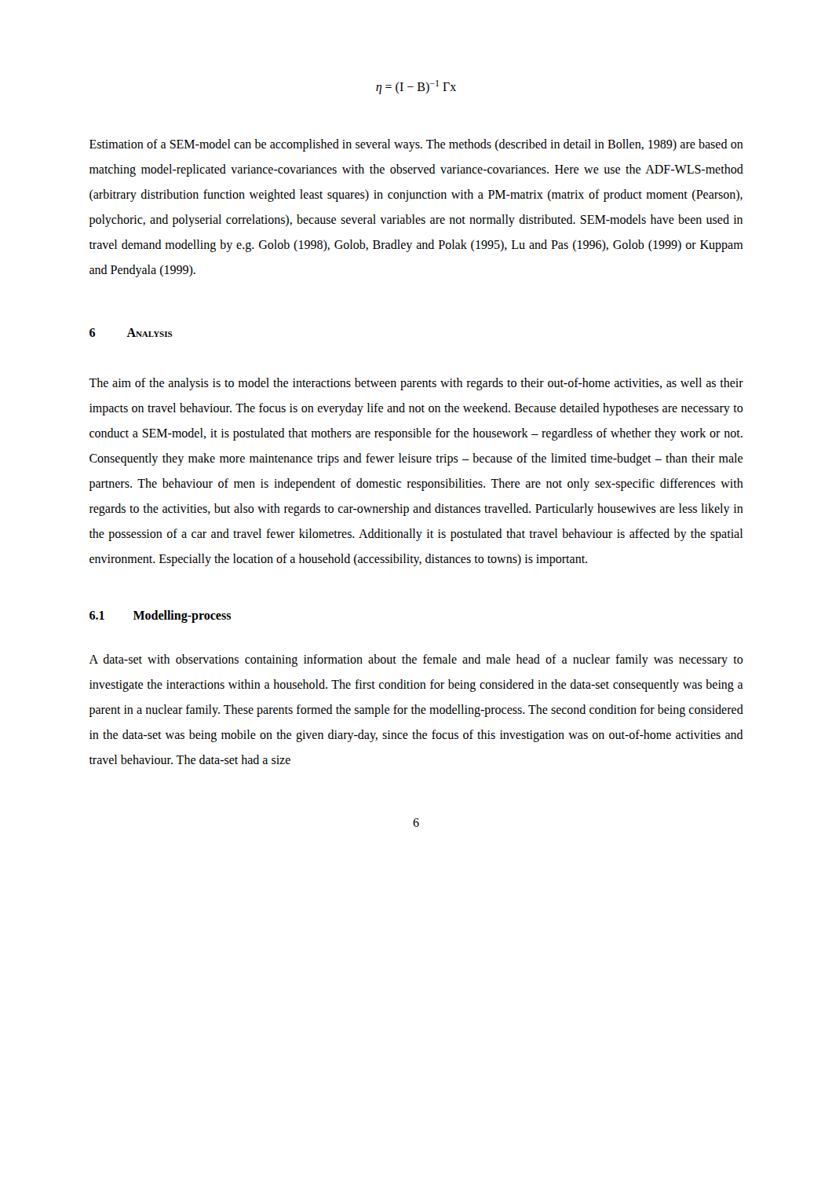η = (I − B)−1 Γx
Estimation of a SEM-model can be accomplished in several ways. The methods (described in detail in Bollen, 1989) are based on matching model-replicated variance-covariances with the observed variance-covariances. Here we use the ADF-WLS-method (arbitrary distribution function weighted least squares) in conjunction with a PM-matrix (matrix of product moment (Pearson), polychoric, and polyserial correlations), because several variables are not normally distributed. SEM-models have been used in travel demand modelling by e.g. Golob (1998), Golob, Bradley and Polak (1995), Lu and Pas (1996), Golob (1999) or Kuppam and Pendyala (1999).
6 Analysis
The aim of the analysis is to model the interactions between parents with regards to their out-of-home activities, as well as their impacts on travel behaviour. The focus is on everyday life and not on the weekend. Because detailed hypotheses are necessary to conduct a SEM-model, it is postulated that mothers are responsible for the housework – regardless of whether they work or not. Consequently they make more maintenance trips and fewer leisure trips – because of the limited time-budget – than their male partners. The behaviour of men is independent of domestic responsibilities. There are not only sex-specific differences with regards to the activities, but also with regards to car-ownership and distances travelled. Particularly housewives are less likely in the possession of a car and travel fewer kilometres. Additionally it is postulated that travel behaviour is affected by the spatial environment. Especially the location of a household (accessibility, distances to towns) is important.
6.1 Modelling-process
A data-set with observations containing information about the female and male head of a nuclear family was necessary to investigate the interactions within a household. The first condition for being considered in the data-set consequently was being a parent in a nuclear family. These parents formed the sample for the modelling-process. The second condition for being considered in the data-set was being mobile on the given diary-day, since the focus of this investigation was on out-of-home activities and travel behaviour. The data-set had a size
6